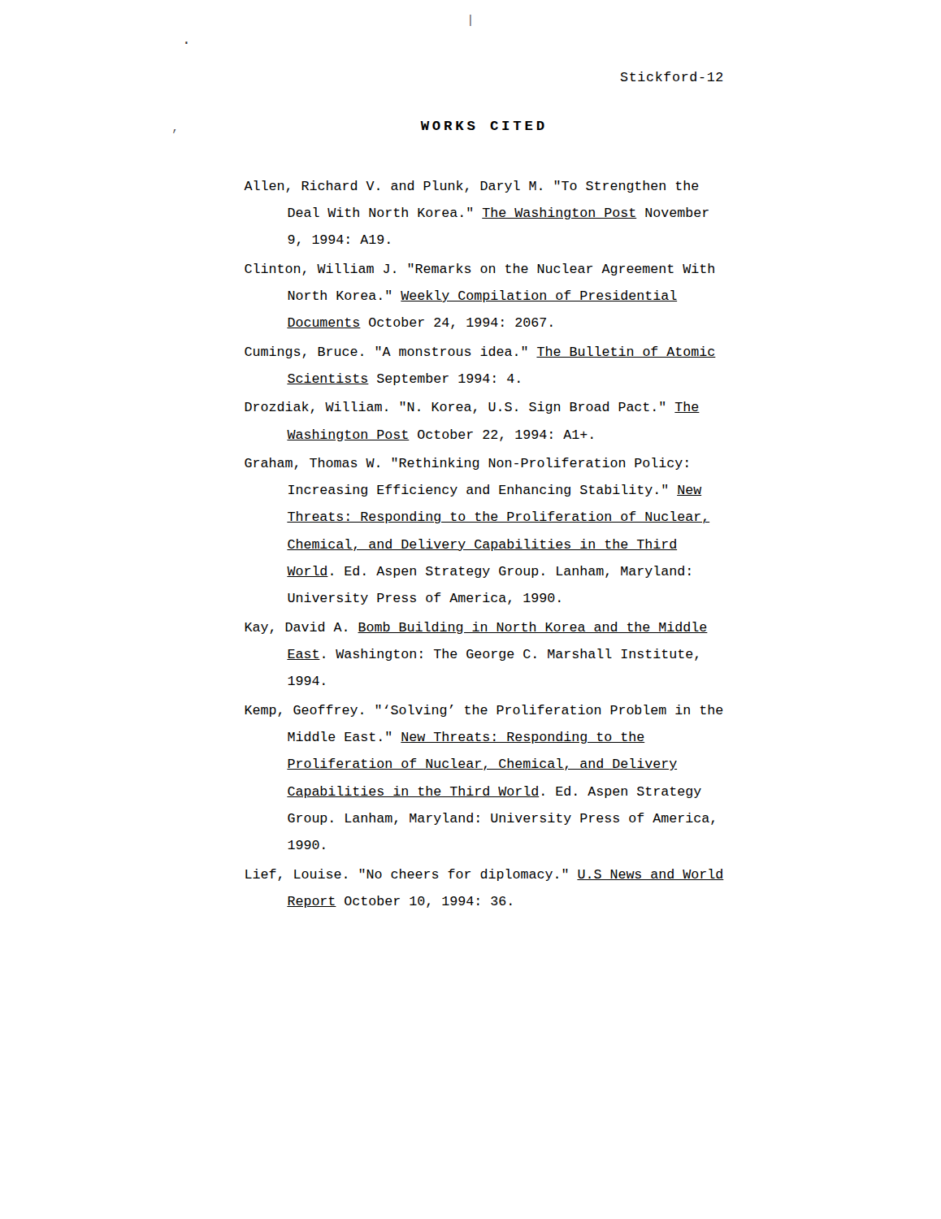|
,
.
Stickford-12
WORKS CITED
Allen, Richard V. and Plunk, Daryl M. "To Strengthen the Deal With North Korea." The Washington Post November 9, 1994: A19.
Clinton, William J. "Remarks on the Nuclear Agreement With North Korea." Weekly Compilation of Presidential Documents October 24, 1994: 2067.
Cumings, Bruce. "A monstrous idea." The Bulletin of Atomic Scientists September 1994: 4.
Drozdiak, William. "N. Korea, U.S. Sign Broad Pact." The Washington Post October 22, 1994: A1+.
Graham, Thomas W. "Rethinking Non-Proliferation Policy: Increasing Efficiency and Enhancing Stability." New Threats: Responding to the Proliferation of Nuclear, Chemical, and Delivery Capabilities in the Third World. Ed. Aspen Strategy Group. Lanham, Maryland: University Press of America, 1990.
Kay, David A. Bomb Building in North Korea and the Middle East. Washington: The George C. Marshall Institute, 1994.
Kemp, Geoffrey. "‘Solving’ the Proliferation Problem in the Middle East." New Threats: Responding to the Proliferation of Nuclear, Chemical, and Delivery Capabilities in the Third World. Ed. Aspen Strategy Group. Lanham, Maryland: University Press of America, 1990.
Lief, Louise. "No cheers for diplomacy." U.S News and World Report October 10, 1994: 36.